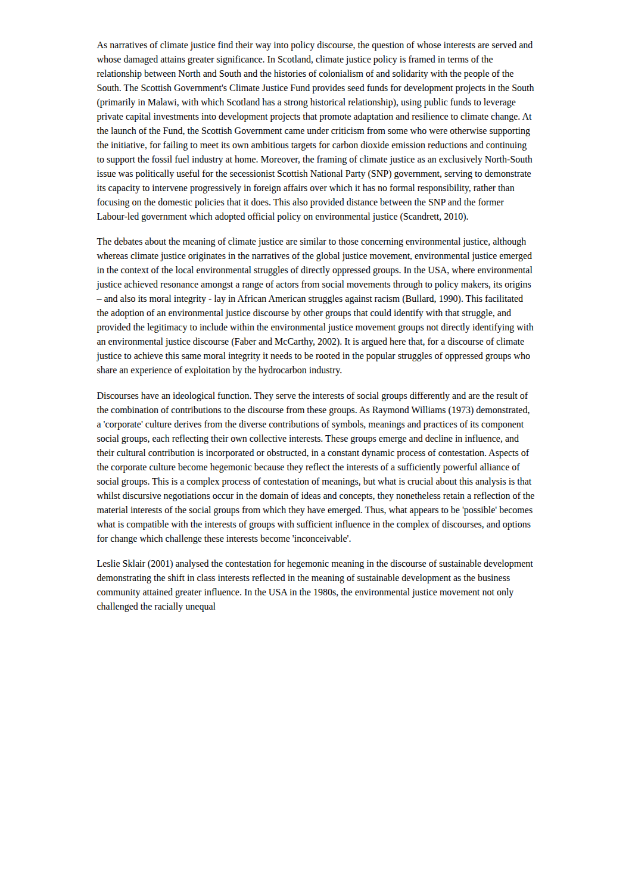As narratives of climate justice find their way into policy discourse, the question of whose interests are served and whose damaged attains greater significance. In Scotland, climate justice policy is framed in terms of the relationship between North and South and the histories of colonialism of and solidarity with the people of the South. The Scottish Government's Climate Justice Fund provides seed funds for development projects in the South (primarily in Malawi, with which Scotland has a strong historical relationship), using public funds to leverage private capital investments into development projects that promote adaptation and resilience to climate change. At the launch of the Fund, the Scottish Government came under criticism from some who were otherwise supporting the initiative, for failing to meet its own ambitious targets for carbon dioxide emission reductions and continuing to support the fossil fuel industry at home. Moreover, the framing of climate justice as an exclusively North-South issue was politically useful for the secessionist Scottish National Party (SNP) government, serving to demonstrate its capacity to intervene progressively in foreign affairs over which it has no formal responsibility, rather than focusing on the domestic policies that it does. This also provided distance between the SNP and the former Labour-led government which adopted official policy on environmental justice (Scandrett, 2010).
The debates about the meaning of climate justice are similar to those concerning environmental justice, although whereas climate justice originates in the narratives of the global justice movement, environmental justice emerged in the context of the local environmental struggles of directly oppressed groups. In the USA, where environmental justice achieved resonance amongst a range of actors from social movements through to policy makers, its origins – and also its moral integrity - lay in African American struggles against racism (Bullard, 1990). This facilitated the adoption of an environmental justice discourse by other groups that could identify with that struggle, and provided the legitimacy to include within the environmental justice movement groups not directly identifying with an environmental justice discourse (Faber and McCarthy, 2002). It is argued here that, for a discourse of climate justice to achieve this same moral integrity it needs to be rooted in the popular struggles of oppressed groups who share an experience of exploitation by the hydrocarbon industry.
Discourses have an ideological function. They serve the interests of social groups differently and are the result of the combination of contributions to the discourse from these groups. As Raymond Williams (1973) demonstrated, a 'corporate' culture derives from the diverse contributions of symbols, meanings and practices of its component social groups, each reflecting their own collective interests. These groups emerge and decline in influence, and their cultural contribution is incorporated or obstructed, in a constant dynamic process of contestation. Aspects of the corporate culture become hegemonic because they reflect the interests of a sufficiently powerful alliance of social groups. This is a complex process of contestation of meanings, but what is crucial about this analysis is that whilst discursive negotiations occur in the domain of ideas and concepts, they nonetheless retain a reflection of the material interests of the social groups from which they have emerged. Thus, what appears to be 'possible' becomes what is compatible with the interests of groups with sufficient influence in the complex of discourses, and options for change which challenge these interests become 'inconceivable'.
Leslie Sklair (2001) analysed the contestation for hegemonic meaning in the discourse of sustainable development demonstrating the shift in class interests reflected in the meaning of sustainable development as the business community attained greater influence. In the USA in the 1980s, the environmental justice movement not only challenged the racially unequal